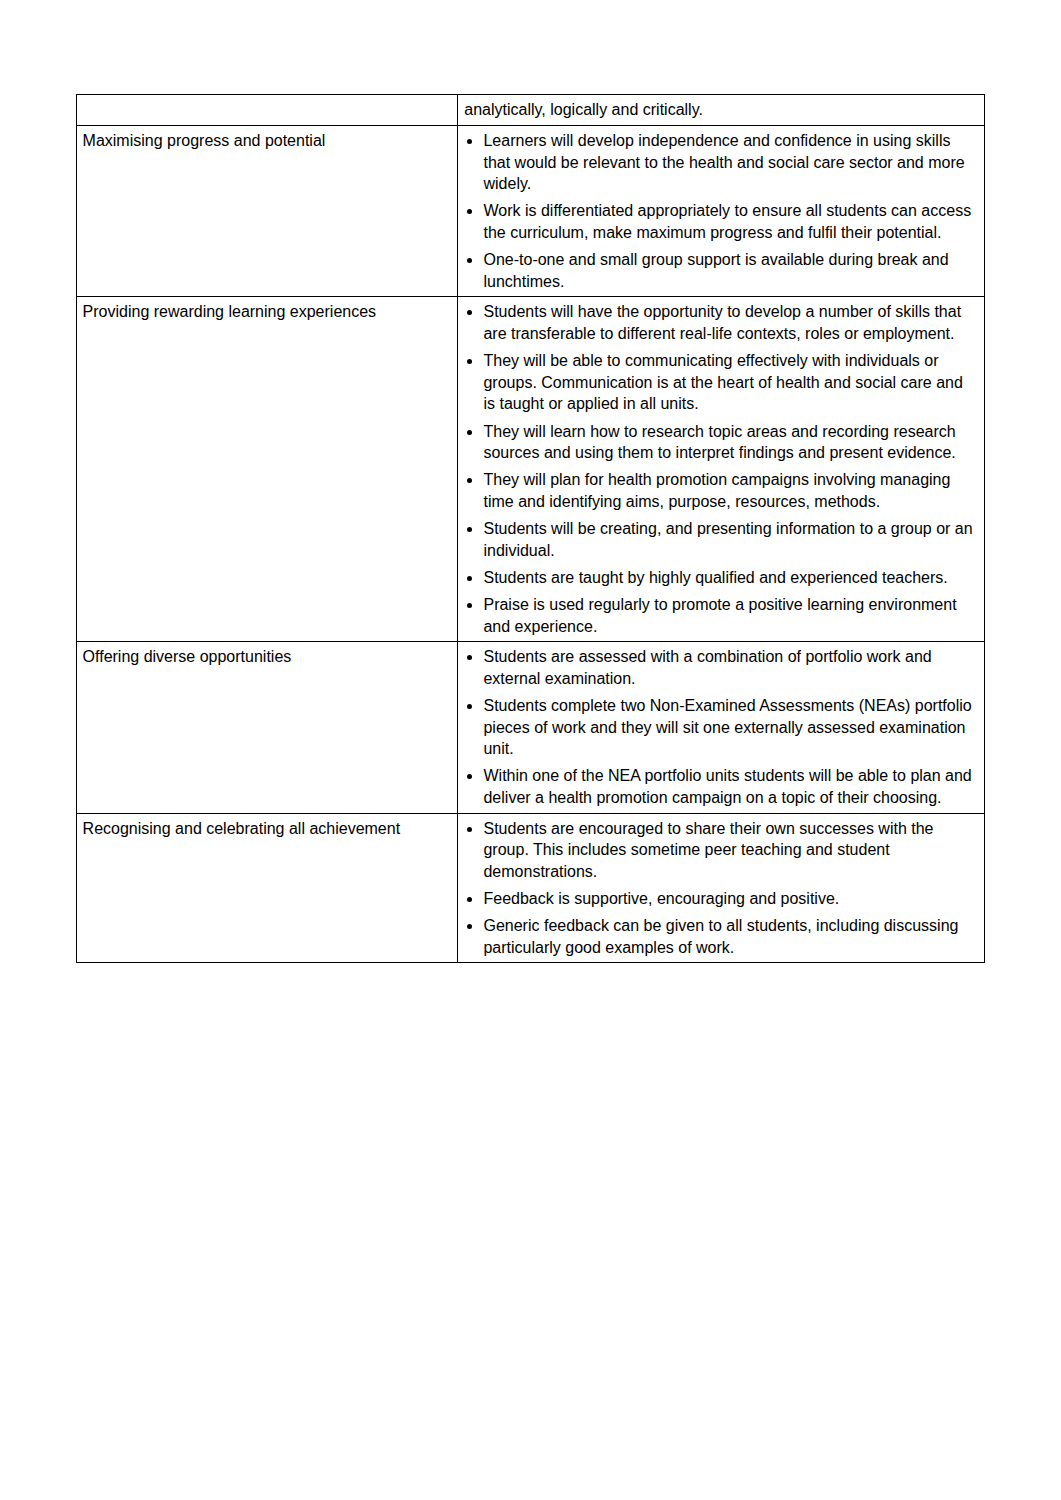| | analytically, logically and critically. |
| Maximising progress and potential | Learners will develop independence and confidence in using skills that would be relevant to the health and social care sector and more widely. Work is differentiated appropriately to ensure all students can access the curriculum, make maximum progress and fulfil their potential. One-to-one and small group support is available during break and lunchtimes. |
| Providing rewarding learning experiences | Students will have the opportunity to develop a number of skills that are transferable to different real-life contexts, roles or employment. They will be able to communicating effectively with individuals or groups. Communication is at the heart of health and social care and is taught or applied in all units. They will learn how to research topic areas and recording research sources and using them to interpret findings and present evidence. They will plan for health promotion campaigns involving managing time and identifying aims, purpose, resources, methods. Students will be creating, and presenting information to a group or an individual. Students are taught by highly qualified and experienced teachers. Praise is used regularly to promote a positive learning environment and experience. |
| Offering diverse opportunities | Students are assessed with a combination of portfolio work and external examination. Students complete two Non-Examined Assessments (NEAs) portfolio pieces of work and they will sit one externally assessed examination unit. Within one of the NEA portfolio units students will be able to plan and deliver a health promotion campaign on a topic of their choosing. |
| Recognising and celebrating all achievement | Students are encouraged to share their own successes with the group. This includes sometime peer teaching and student demonstrations. Feedback is supportive, encouraging and positive. Generic feedback can be given to all students, including discussing particularly good examples of work. |